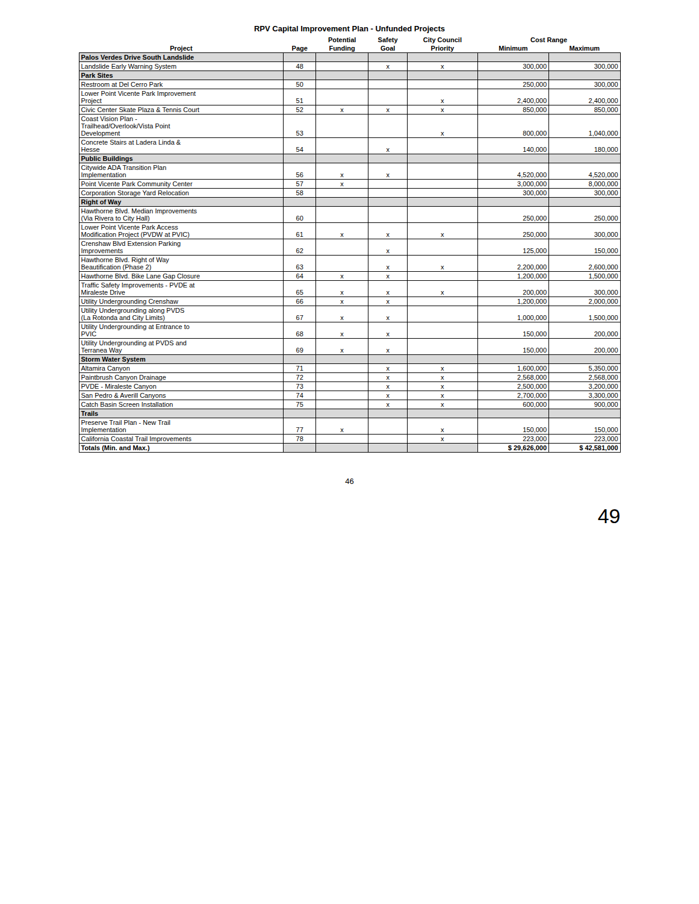RPV Capital Improvement Plan - Unfunded Projects
| | | Potential | Safety | City Council | Cost Range |
| --- | --- | --- | --- | --- | --- |
| Project | Page | Funding | Goal | Priority | Minimum | Maximum |
| Palos Verdes Drive South Landslide | | | | | | |
| Landslide Early Warning System | 48 | | x | x | 300,000 | 300,000 |
| Park Sites | | | | | | |
| Restroom at Del Cerro Park | 50 | | | | 250,000 | 300,000 |
| Lower Point Vicente Park Improvement Project | 51 | | | x | 2,400,000 | 2,400,000 |
| Civic Center Skate Plaza & Tennis Court | 52 | x | x | x | 850,000 | 850,000 |
| Coast Vision Plan - Trailhead/Overlook/Vista Point Development | 53 | | | x | 800,000 | 1,040,000 |
| Concrete Stairs at Ladera Linda & Hesse | 54 | | x | | 140,000 | 180,000 |
| Public Buildings | | | | | | |
| Citywide ADA Transition Plan Implementation | 56 | x | x | | 4,520,000 | 4,520,000 |
| Point Vicente Park Community Center | 57 | x | | | 3,000,000 | 8,000,000 |
| Corporation Storage Yard Relocation | 58 | | | | 300,000 | 300,000 |
| Right of Way | | | | | | |
| Hawthorne Blvd. Median Improvements (Via Rivera to City Hall) | 60 | | | | 250,000 | 250,000 |
| Lower Point Vicente Park Access Modification Project (PVDW at PVIC) | 61 | x | x | x | 250,000 | 300,000 |
| Crenshaw Blvd Extension Parking Improvements | 62 | | x | | 125,000 | 150,000 |
| Hawthorne Blvd. Right of Way Beautification (Phase 2) | 63 | | x | x | 2,200,000 | 2,600,000 |
| Hawthorne Blvd. Bike Lane Gap Closure | 64 | x | x | | 1,200,000 | 1,500,000 |
| Traffic Safety Improvements - PVDE at Miraleste Drive | 65 | x | x | x | 200,000 | 300,000 |
| Utility Undergrounding Crenshaw | 66 | x | x | | 1,200,000 | 2,000,000 |
| Utility Undergrounding along PVDS (La Rotonda and City Limits) | 67 | x | x | | 1,000,000 | 1,500,000 |
| Utility Undergrounding at Entrance to PVIC | 68 | x | x | | 150,000 | 200,000 |
| Utility Undergrounding at PVDS and Terranea Way | 69 | x | x | | 150,000 | 200,000 |
| Storm Water System | | | | | | |
| Altamira Canyon | 71 | | x | x | 1,600,000 | 5,350,000 |
| Paintbrush Canyon Drainage | 72 | | x | x | 2,568,000 | 2,568,000 |
| PVDE - Miraleste Canyon | 73 | | x | x | 2,500,000 | 3,200,000 |
| San Pedro & Averill Canyons | 74 | | x | x | 2,700,000 | 3,300,000 |
| Catch Basin Screen Installation | 75 | | x | x | 600,000 | 900,000 |
| Trails | | | | | | |
| Preserve Trail Plan - New Trail Implementation | 77 | x | | x | 150,000 | 150,000 |
| California Coastal Trail Improvements | 78 | | | x | 223,000 | 223,000 |
| Totals (Min. and Max.) | | | | | $ 29,626,000 | $ 42,581,000 |
46
49